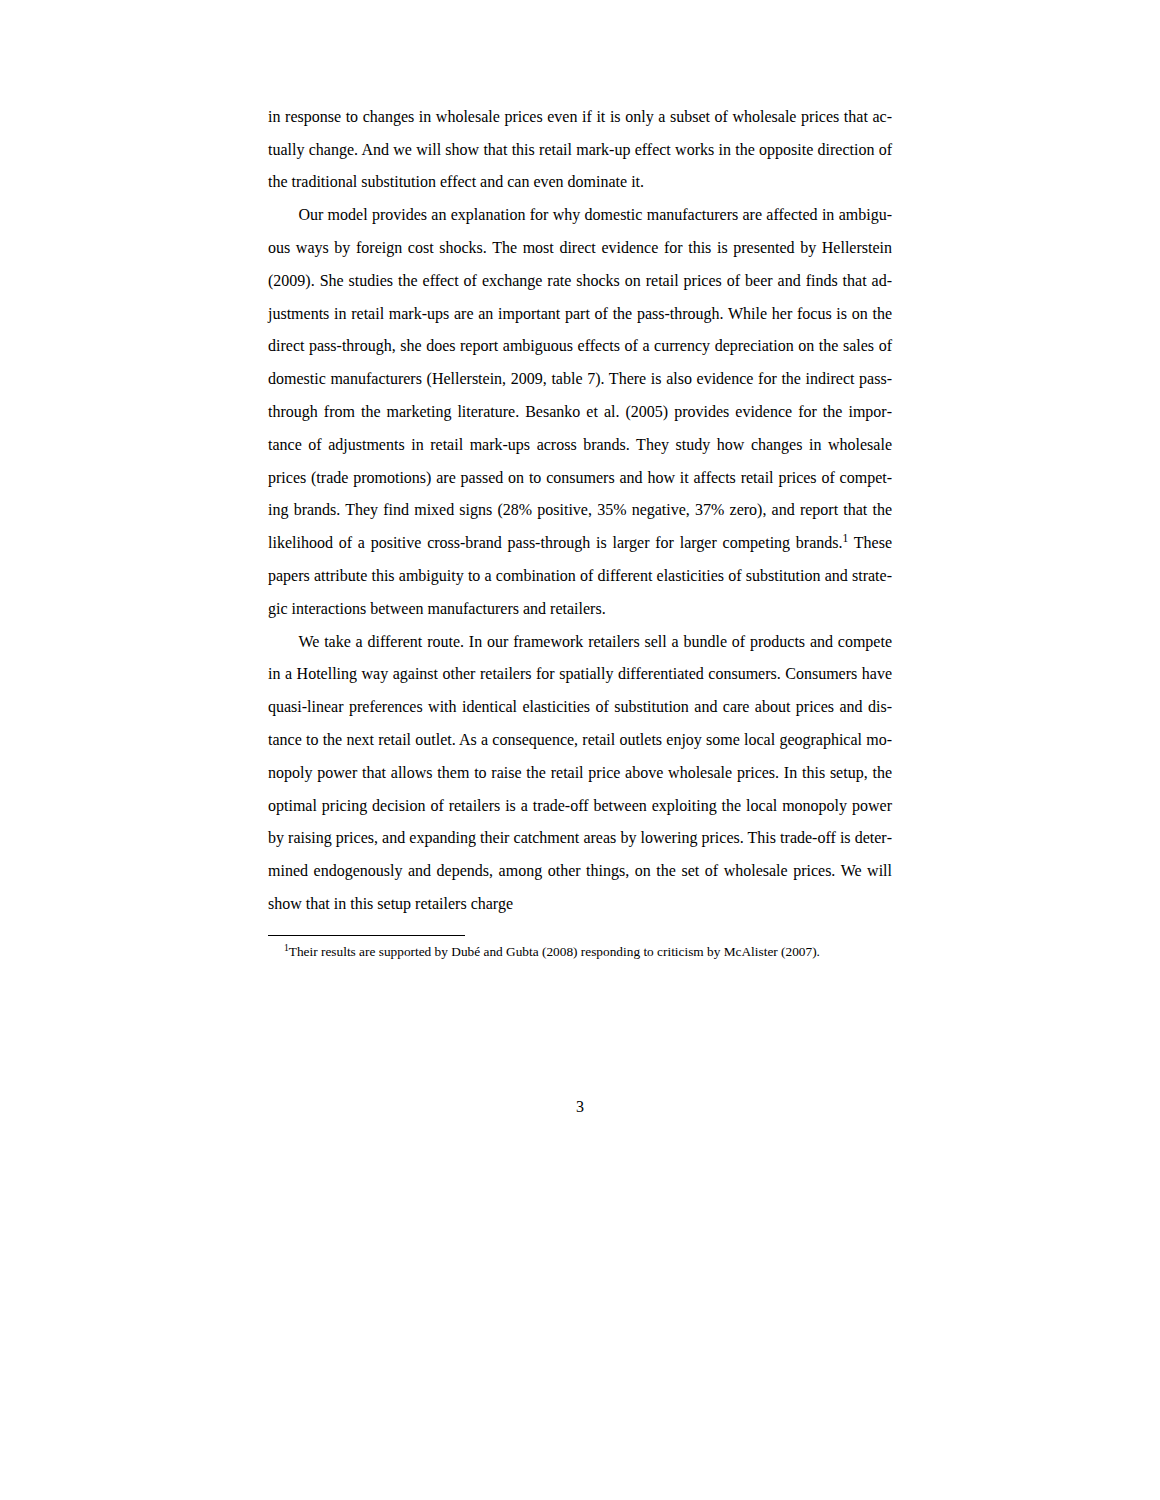in response to changes in wholesale prices even if it is only a subset of wholesale prices that actually change. And we will show that this retail mark-up effect works in the opposite direction of the traditional substitution effect and can even dominate it.
Our model provides an explanation for why domestic manufacturers are affected in ambiguous ways by foreign cost shocks. The most direct evidence for this is presented by Hellerstein (2009). She studies the effect of exchange rate shocks on retail prices of beer and finds that adjustments in retail mark-ups are an important part of the pass-through. While her focus is on the direct pass-through, she does report ambiguous effects of a currency depreciation on the sales of domestic manufacturers (Hellerstein, 2009, table 7). There is also evidence for the indirect pass-through from the marketing literature. Besanko et al. (2005) provides evidence for the importance of adjustments in retail mark-ups across brands. They study how changes in wholesale prices (trade promotions) are passed on to consumers and how it affects retail prices of competing brands. They find mixed signs (28% positive, 35% negative, 37% zero), and report that the likelihood of a positive cross-brand pass-through is larger for larger competing brands.1 These papers attribute this ambiguity to a combination of different elasticities of substitution and strategic interactions between manufacturers and retailers.
We take a different route. In our framework retailers sell a bundle of products and compete in a Hotelling way against other retailers for spatially differentiated consumers. Consumers have quasi-linear preferences with identical elasticities of substitution and care about prices and distance to the next retail outlet. As a consequence, retail outlets enjoy some local geographical monopoly power that allows them to raise the retail price above wholesale prices. In this setup, the optimal pricing decision of retailers is a trade-off between exploiting the local monopoly power by raising prices, and expanding their catchment areas by lowering prices. This trade-off is determined endogenously and depends, among other things, on the set of wholesale prices. We will show that in this setup retailers charge
1Their results are supported by Dubé and Gubta (2008) responding to criticism by McAlister (2007).
3